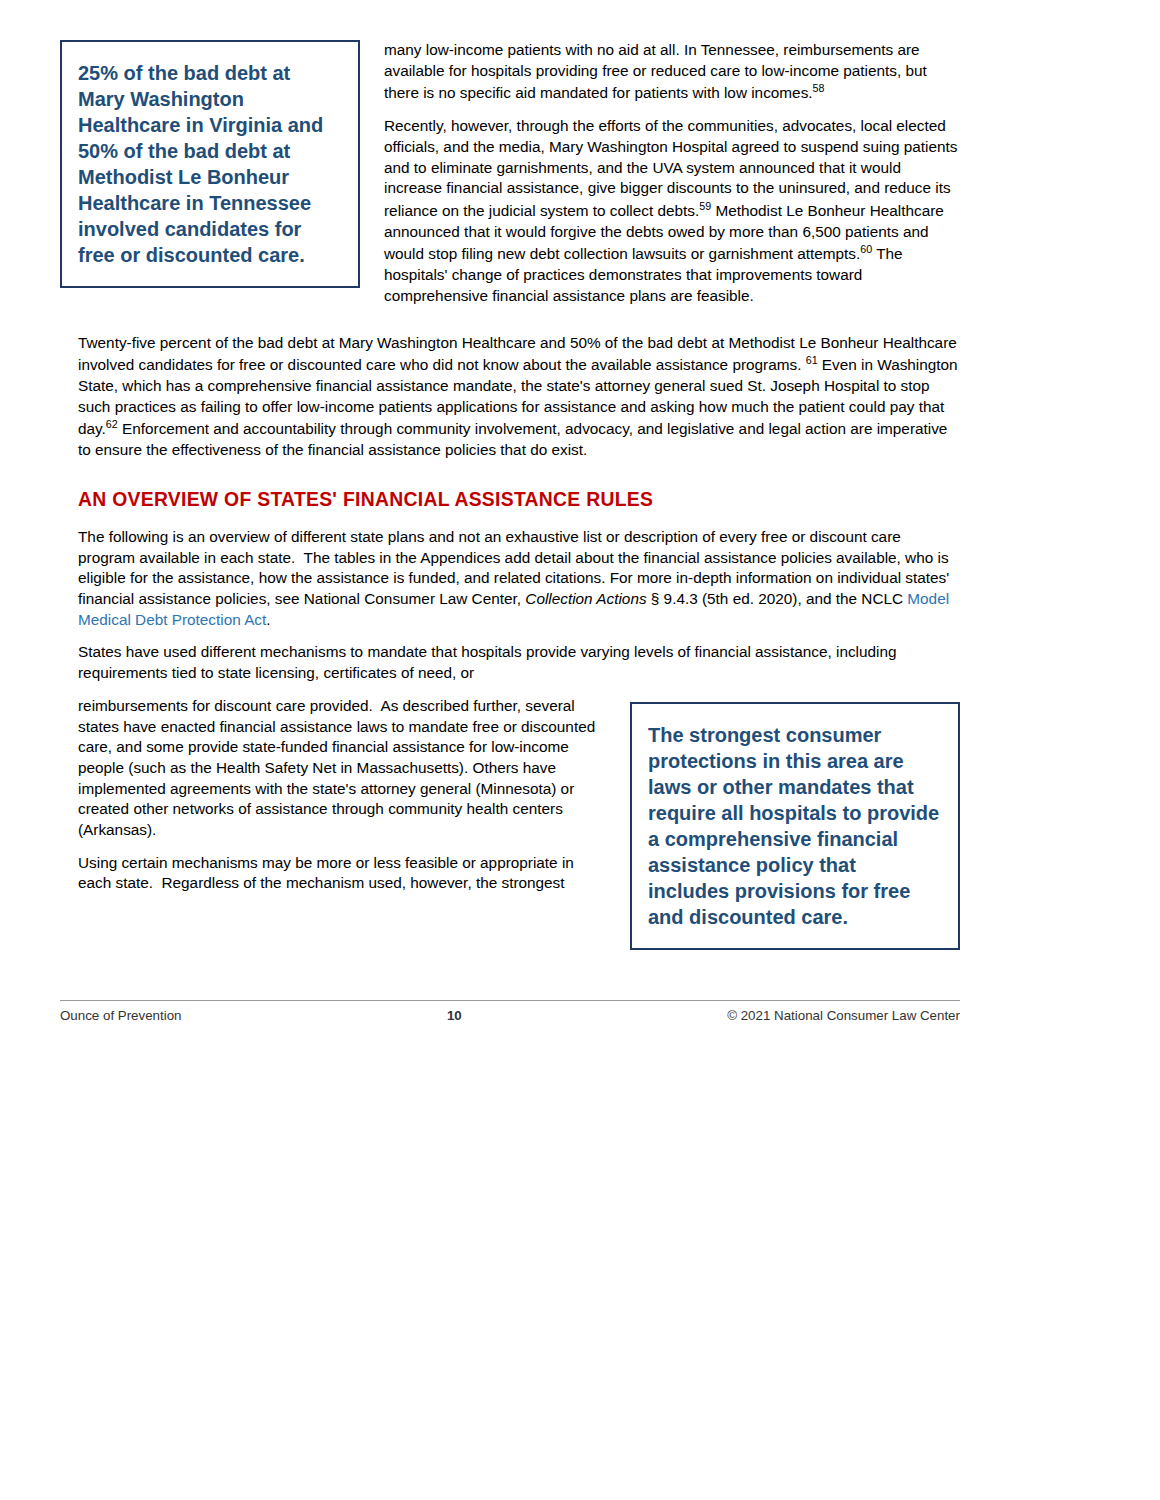25% of the bad debt at Mary Washington Healthcare in Virginia and 50% of the bad debt at Methodist Le Bonheur Healthcare in Tennessee involved candidates for free or discounted care.
many low-income patients with no aid at all. In Tennessee, reimbursements are available for hospitals providing free or reduced care to low-income patients, but there is no specific aid mandated for patients with low incomes.58
Recently, however, through the efforts of the communities, advocates, local elected officials, and the media, Mary Washington Hospital agreed to suspend suing patients and to eliminate garnishments, and the UVA system announced that it would increase financial assistance, give bigger discounts to the uninsured, and reduce its reliance on the judicial system to collect debts.59 Methodist Le Bonheur Healthcare announced that it would forgive the debts owed by more than 6,500 patients and would stop filing new debt collection lawsuits or garnishment attempts.60 The hospitals' change of practices demonstrates that improvements toward comprehensive financial assistance plans are feasible.
Twenty-five percent of the bad debt at Mary Washington Healthcare and 50% of the bad debt at Methodist Le Bonheur Healthcare involved candidates for free or discounted care who did not know about the available assistance programs. 61 Even in Washington State, which has a comprehensive financial assistance mandate, the state's attorney general sued St. Joseph Hospital to stop such practices as failing to offer low-income patients applications for assistance and asking how much the patient could pay that day.62 Enforcement and accountability through community involvement, advocacy, and legislative and legal action are imperative to ensure the effectiveness of the financial assistance policies that do exist.
AN OVERVIEW OF STATES' FINANCIAL ASSISTANCE RULES
The following is an overview of different state plans and not an exhaustive list or description of every free or discount care program available in each state. The tables in the Appendices add detail about the financial assistance policies available, who is eligible for the assistance, how the assistance is funded, and related citations. For more in-depth information on individual states' financial assistance policies, see National Consumer Law Center, Collection Actions § 9.4.3 (5th ed. 2020), and the NCLC Model Medical Debt Protection Act.
States have used different mechanisms to mandate that hospitals provide varying levels of financial assistance, including requirements tied to state licensing, certificates of need, or
The strongest consumer protections in this area are laws or other mandates that require all hospitals to provide a comprehensive financial assistance policy that includes provisions for free and discounted care.
reimbursements for discount care provided. As described further, several states have enacted financial assistance laws to mandate free or discounted care, and some provide state-funded financial assistance for low-income people (such as the Health Safety Net in Massachusetts). Others have implemented agreements with the state's attorney general (Minnesota) or created other networks of assistance through community health centers (Arkansas).
Using certain mechanisms may be more or less feasible or appropriate in each state. Regardless of the mechanism used, however, the strongest
Ounce of Prevention
10
© 2021 National Consumer Law Center